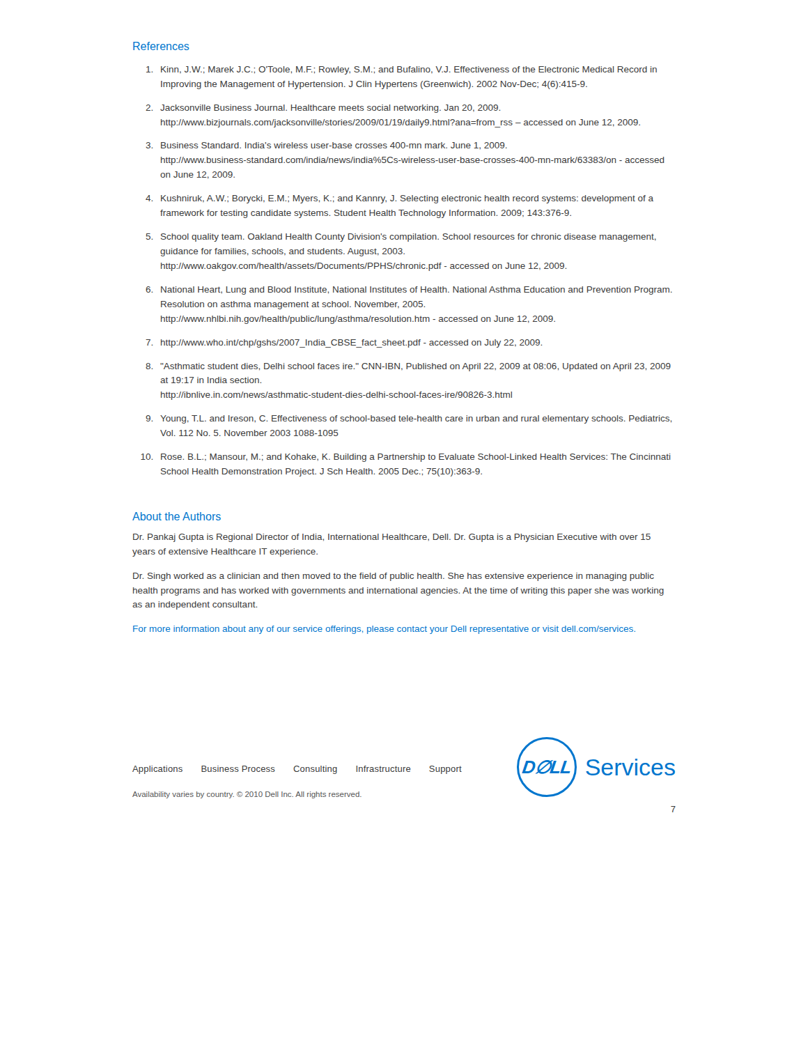References
Kinn, J.W.; Marek J.C.; O'Toole, M.F.; Rowley, S.M.; and Bufalino, V.J. Effectiveness of the Electronic Medical Record in Improving the Management of Hypertension. J Clin Hypertens (Greenwich). 2002 Nov-Dec; 4(6):415-9.
Jacksonville Business Journal. Healthcare meets social networking. Jan 20, 2009.
http://www.bizjournals.com/jacksonville/stories/2009/01/19/daily9.html?ana=from_rss – accessed on June 12, 2009.
Business Standard. India's wireless user-base crosses 400-mn mark. June 1, 2009.
http://www.business-standard.com/india/news/india%5Cs-wireless-user-base-crosses-400-mn-mark/63383/on - accessed on June 12, 2009.
Kushniruk, A.W.; Borycki, E.M.; Myers, K.; and Kannry, J. Selecting electronic health record systems: development of a framework for testing candidate systems. Student Health Technology Information. 2009; 143:376-9.
School quality team. Oakland Health County Division's compilation. School resources for chronic disease management, guidance for families, schools, and students. August, 2003.
http://www.oakgov.com/health/assets/Documents/PPHS/chronic.pdf - accessed on June 12, 2009.
National Heart, Lung and Blood Institute, National Institutes of Health. National Asthma Education and Prevention Program. Resolution on asthma management at school. November, 2005.
http://www.nhlbi.nih.gov/health/public/lung/asthma/resolution.htm - accessed on June 12, 2009.
http://www.who.int/chp/gshs/2007_India_CBSE_fact_sheet.pdf - accessed on July 22, 2009.
"Asthmatic student dies, Delhi school faces ire." CNN-IBN, Published on April 22, 2009 at 08:06, Updated on April 23, 2009 at 19:17 in India section.
http://ibnlive.in.com/news/asthmatic-student-dies-delhi-school-faces-ire/90826-3.html
Young, T.L. and Ireson, C. Effectiveness of school-based tele-health care in urban and rural elementary schools. Pediatrics, Vol. 112 No. 5. November 2003 1088-1095
Rose. B.L.; Mansour, M.; and Kohake, K. Building a Partnership to Evaluate School-Linked Health Services: The Cincinnati School Health Demonstration Project. J Sch Health. 2005 Dec.; 75(10):363-9.
About the Authors
Dr. Pankaj Gupta is Regional Director of India, International Healthcare, Dell. Dr. Gupta is a Physician Executive with over 15 years of extensive Healthcare IT experience.
Dr. Singh worked as a clinician and then moved to the field of public health. She has extensive experience in managing public health programs and has worked with governments and international agencies. At the time of writing this paper she was working as an independent consultant.
For more information about any of our service offerings, please contact your Dell representative or visit dell.com/services.
Applications Business Process Consulting Infrastructure Support
Availability varies by country. © 2010 Dell Inc. All rights reserved.
D∅LL
Services
7